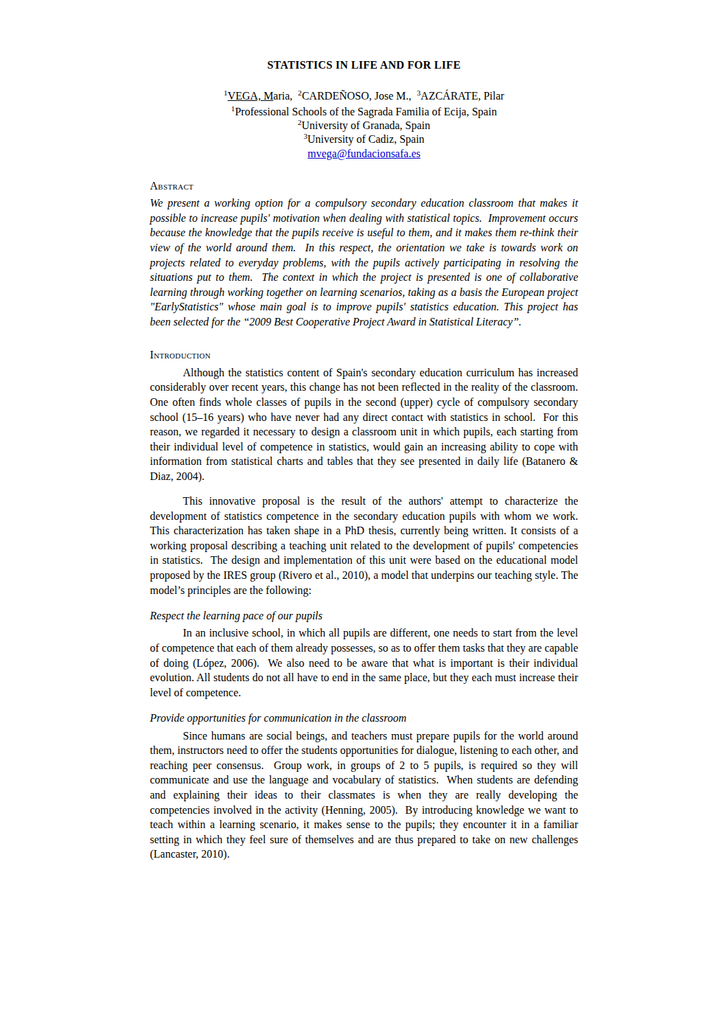Statistics in Life and for Life
1VEGA, Maria, 2CARDEÑOSO, Jose M., 3AZCÁRATE, Pilar
1Professional Schools of the Sagrada Familia of Ecija, Spain
2University of Granada, Spain
3University of Cadiz, Spain
mvega@fundacionsafa.es
Abstract
We present a working option for a compulsory secondary education classroom that makes it possible to increase pupils' motivation when dealing with statistical topics. Improvement occurs because the knowledge that the pupils receive is useful to them, and it makes them re-think their view of the world around them. In this respect, the orientation we take is towards work on projects related to everyday problems, with the pupils actively participating in resolving the situations put to them. The context in which the project is presented is one of collaborative learning through working together on learning scenarios, taking as a basis the European project "EarlyStatistics" whose main goal is to improve pupils' statistics education. This project has been selected for the “2009 Best Cooperative Project Award in Statistical Literacy”.
Introduction
Although the statistics content of Spain's secondary education curriculum has increased considerably over recent years, this change has not been reflected in the reality of the classroom. One often finds whole classes of pupils in the second (upper) cycle of compulsory secondary school (15–16 years) who have never had any direct contact with statistics in school. For this reason, we regarded it necessary to design a classroom unit in which pupils, each starting from their individual level of competence in statistics, would gain an increasing ability to cope with information from statistical charts and tables that they see presented in daily life (Batanero & Diaz, 2004).
This innovative proposal is the result of the authors' attempt to characterize the development of statistics competence in the secondary education pupils with whom we work. This characterization has taken shape in a PhD thesis, currently being written. It consists of a working proposal describing a teaching unit related to the development of pupils' competencies in statistics. The design and implementation of this unit were based on the educational model proposed by the IRES group (Rivero et al., 2010), a model that underpins our teaching style. The model’s principles are the following:
Respect the learning pace of our pupils
In an inclusive school, in which all pupils are different, one needs to start from the level of competence that each of them already possesses, so as to offer them tasks that they are capable of doing (López, 2006). We also need to be aware that what is important is their individual evolution. All students do not all have to end in the same place, but they each must increase their level of competence.
Provide opportunities for communication in the classroom
Since humans are social beings, and teachers must prepare pupils for the world around them, instructors need to offer the students opportunities for dialogue, listening to each other, and reaching peer consensus. Group work, in groups of 2 to 5 pupils, is required so they will communicate and use the language and vocabulary of statistics. When students are defending and explaining their ideas to their classmates is when they are really developing the competencies involved in the activity (Henning, 2005). By introducing knowledge we want to teach within a learning scenario, it makes sense to the pupils; they encounter it in a familiar setting in which they feel sure of themselves and are thus prepared to take on new challenges (Lancaster, 2010).